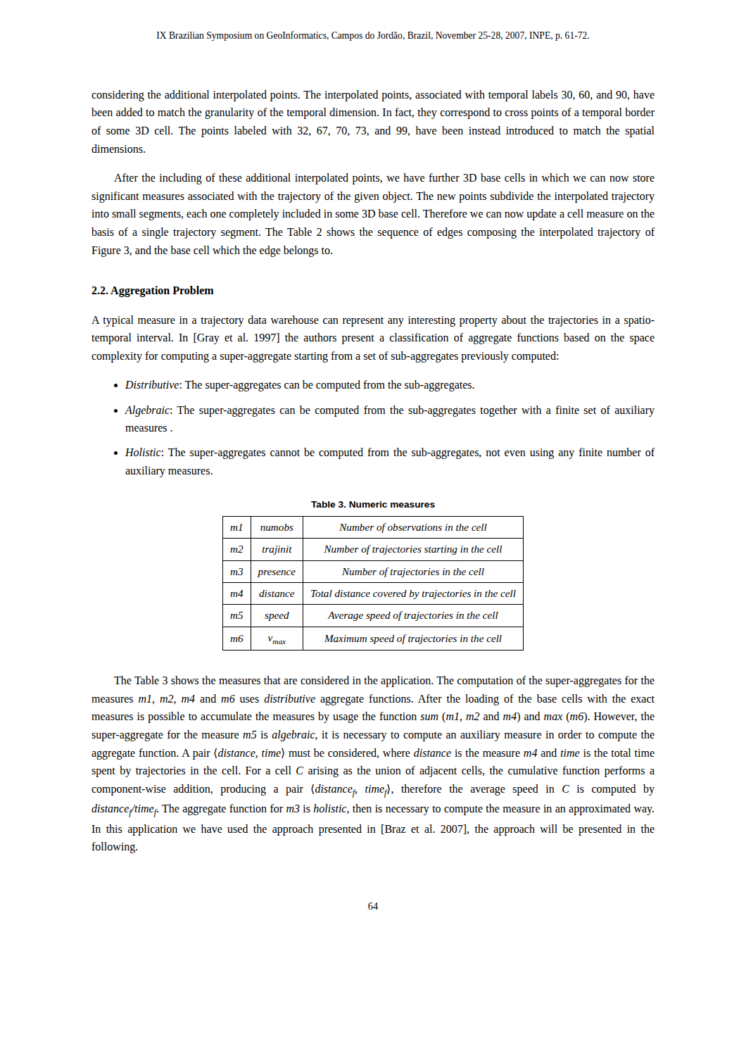IX Brazilian Symposium on GeoInformatics, Campos do Jordão, Brazil, November 25-28, 2007, INPE, p. 61-72.
considering the additional interpolated points. The interpolated points, associated with temporal labels 30, 60, and 90, have been added to match the granularity of the temporal dimension. In fact, they correspond to cross points of a temporal border of some 3D cell. The points labeled with 32, 67, 70, 73, and 99, have been instead introduced to match the spatial dimensions.
After the including of these additional interpolated points, we have further 3D base cells in which we can now store significant measures associated with the trajectory of the given object. The new points subdivide the interpolated trajectory into small segments, each one completely included in some 3D base cell. Therefore we can now update a cell measure on the basis of a single trajectory segment. The Table 2 shows the sequence of edges composing the interpolated trajectory of Figure 3, and the base cell which the edge belongs to.
2.2. Aggregation Problem
A typical measure in a trajectory data warehouse can represent any interesting property about the trajectories in a spatio-temporal interval. In [Gray et al. 1997] the authors present a classification of aggregate functions based on the space complexity for computing a super-aggregate starting from a set of sub-aggregates previously computed:
Distributive: The super-aggregates can be computed from the sub-aggregates.
Algebraic: The super-aggregates can be computed from the sub-aggregates together with a finite set of auxiliary measures .
Holistic: The super-aggregates cannot be computed from the sub-aggregates, not even using any finite number of auxiliary measures.
Table 3. Numeric measures
| m1 | numobs | Number of observations in the cell |
| m2 | trajinit | Number of trajectories starting in the cell |
| m3 | presence | Number of trajectories in the cell |
| m4 | distance | Total distance covered by trajectories in the cell |
| m5 | speed | Average speed of trajectories in the cell |
| m6 | v max | Maximum speed of trajectories in the cell |
The Table 3 shows the measures that are considered in the application. The computation of the super-aggregates for the measures m1, m2, m4 and m6 uses distributive aggregate functions. After the loading of the base cells with the exact measures is possible to accumulate the measures by usage the function sum (m1, m2 and m4) and max (m6). However, the super-aggregate for the measure m5 is algebraic, it is necessary to compute an auxiliary measure in order to compute the aggregate function. A pair ⟨distance, time⟩ must be considered, where distance is the measure m4 and time is the total time spent by trajectories in the cell. For a cell C arising as the union of adjacent cells, the cumulative function performs a component-wise addition, producing a pair ⟨distancef, timef⟩, therefore the average speed in C is computed by distancef/timef. The aggregate function for m3 is holistic, then is necessary to compute the measure in an approximated way. In this application we have used the approach presented in [Braz et al. 2007], the approach will be presented in the following.
64